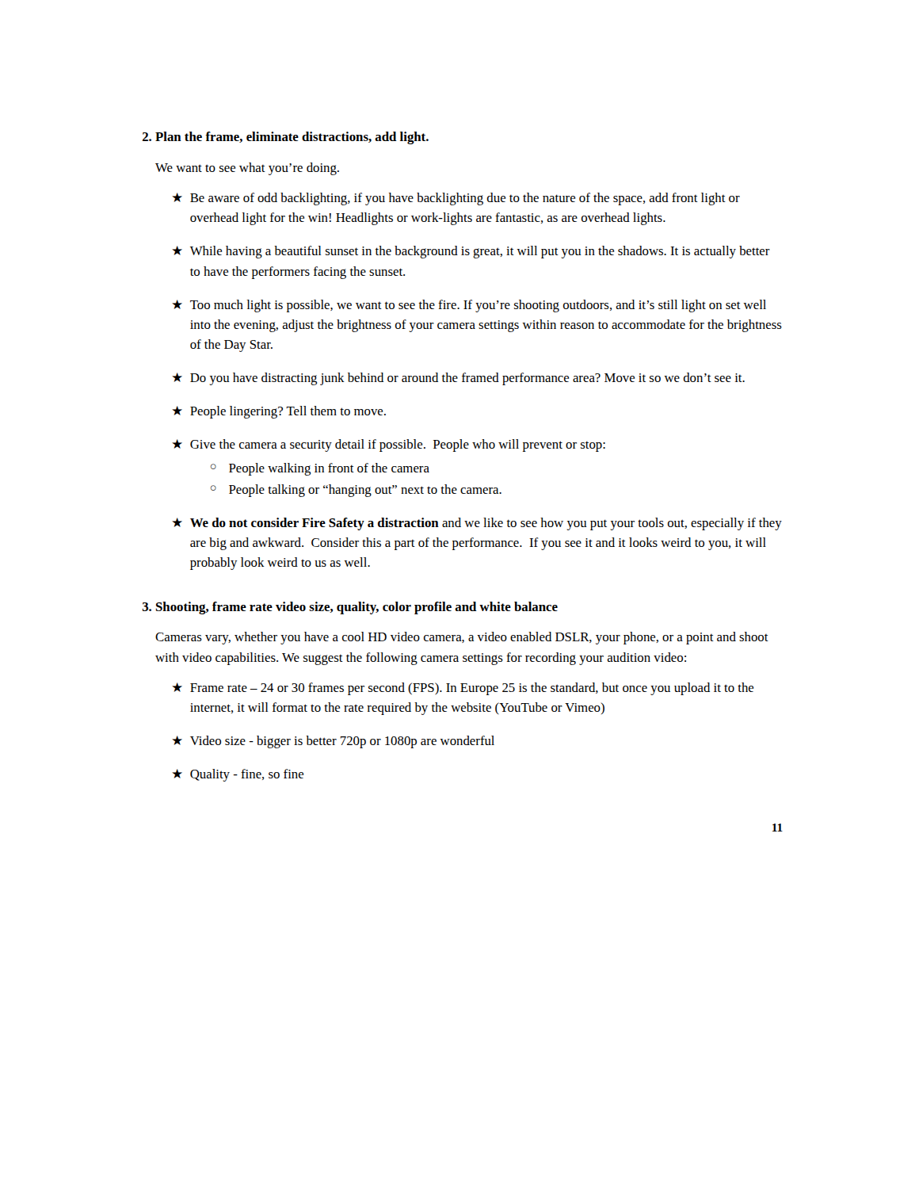Plan the frame, eliminate distractions, add light.
We want to see what you’re doing.
Be aware of odd backlighting, if you have backlighting due to the nature of the space, add front light or overhead light for the win! Headlights or work-lights are fantastic, as are overhead lights.
While having a beautiful sunset in the background is great, it will put you in the shadows. It is actually better to have the performers facing the sunset.
Too much light is possible, we want to see the fire. If you’re shooting outdoors, and it’s still light on set well into the evening, adjust the brightness of your camera settings within reason to accommodate for the brightness of the Day Star.
Do you have distracting junk behind or around the framed performance area? Move it so we don’t see it.
People lingering? Tell them to move.
Give the camera a security detail if possible. People who will prevent or stop:
People walking in front of the camera
People talking or “hanging out” next to the camera.
We do not consider Fire Safety a distraction and we like to see how you put your tools out, especially if they are big and awkward. Consider this a part of the performance. If you see it and it looks weird to you, it will probably look weird to us as well.
Shooting, frame rate video size, quality, color profile and white balance
Cameras vary, whether you have a cool HD video camera, a video enabled DSLR, your phone, or a point and shoot with video capabilities. We suggest the following camera settings for recording your audition video:
Frame rate – 24 or 30 frames per second (FPS). In Europe 25 is the standard, but once you upload it to the internet, it will format to the rate required by the website (YouTube or Vimeo)
Video size - bigger is better 720p or 1080p are wonderful
Quality - fine, so fine
11